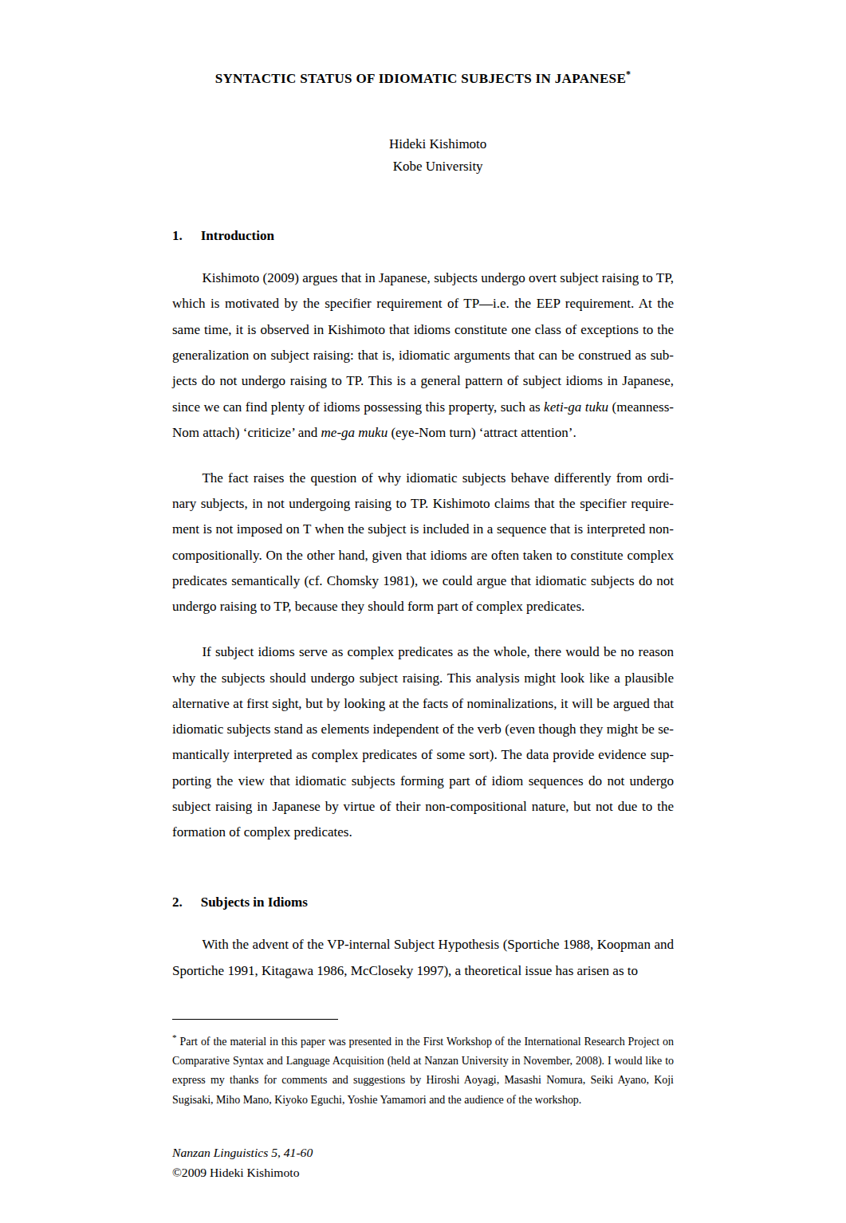SYNTACTIC STATUS OF IDIOMATIC SUBJECTS IN JAPANESE*
Hideki Kishimoto Kobe University
1. Introduction
Kishimoto (2009) argues that in Japanese, subjects undergo overt subject raising to TP, which is motivated by the specifier requirement of TP—i.e. the EEP requirement. At the same time, it is observed in Kishimoto that idioms constitute one class of exceptions to the generalization on subject raising: that is, idiomatic arguments that can be construed as subjects do not undergo raising to TP. This is a general pattern of subject idioms in Japanese, since we can find plenty of idioms possessing this property, such as keti-ga tuku (meanness-Nom attach) ‘criticize’ and me-ga muku (eye-Nom turn) ‘attract attention’.
The fact raises the question of why idiomatic subjects behave differently from ordinary subjects, in not undergoing raising to TP. Kishimoto claims that the specifier requirement is not imposed on T when the subject is included in a sequence that is interpreted non-compositionally. On the other hand, given that idioms are often taken to constitute complex predicates semantically (cf. Chomsky 1981), we could argue that idiomatic subjects do not undergo raising to TP, because they should form part of complex predicates.
If subject idioms serve as complex predicates as the whole, there would be no reason why the subjects should undergo subject raising. This analysis might look like a plausible alternative at first sight, but by looking at the facts of nominalizations, it will be argued that idiomatic subjects stand as elements independent of the verb (even though they might be semantically interpreted as complex predicates of some sort). The data provide evidence supporting the view that idiomatic subjects forming part of idiom sequences do not undergo subject raising in Japanese by virtue of their non-compositional nature, but not due to the formation of complex predicates.
2. Subjects in Idioms
With the advent of the VP-internal Subject Hypothesis (Sportiche 1988, Koopman and Sportiche 1991, Kitagawa 1986, McCloseky 1997), a theoretical issue has arisen as to
*Part of the material in this paper was presented in the First Workshop of the International Research Project on Comparative Syntax and Language Acquisition (held at Nanzan University in November, 2008). I would like to express my thanks for comments and suggestions by Hiroshi Aoyagi, Masashi Nomura, Seiki Ayano, Koji Sugisaki, Miho Mano, Kiyoko Eguchi, Yoshie Yamamori and the audience of the workshop.
Nanzan Linguistics 5, 41-60 ©2009 Hideki Kishimoto